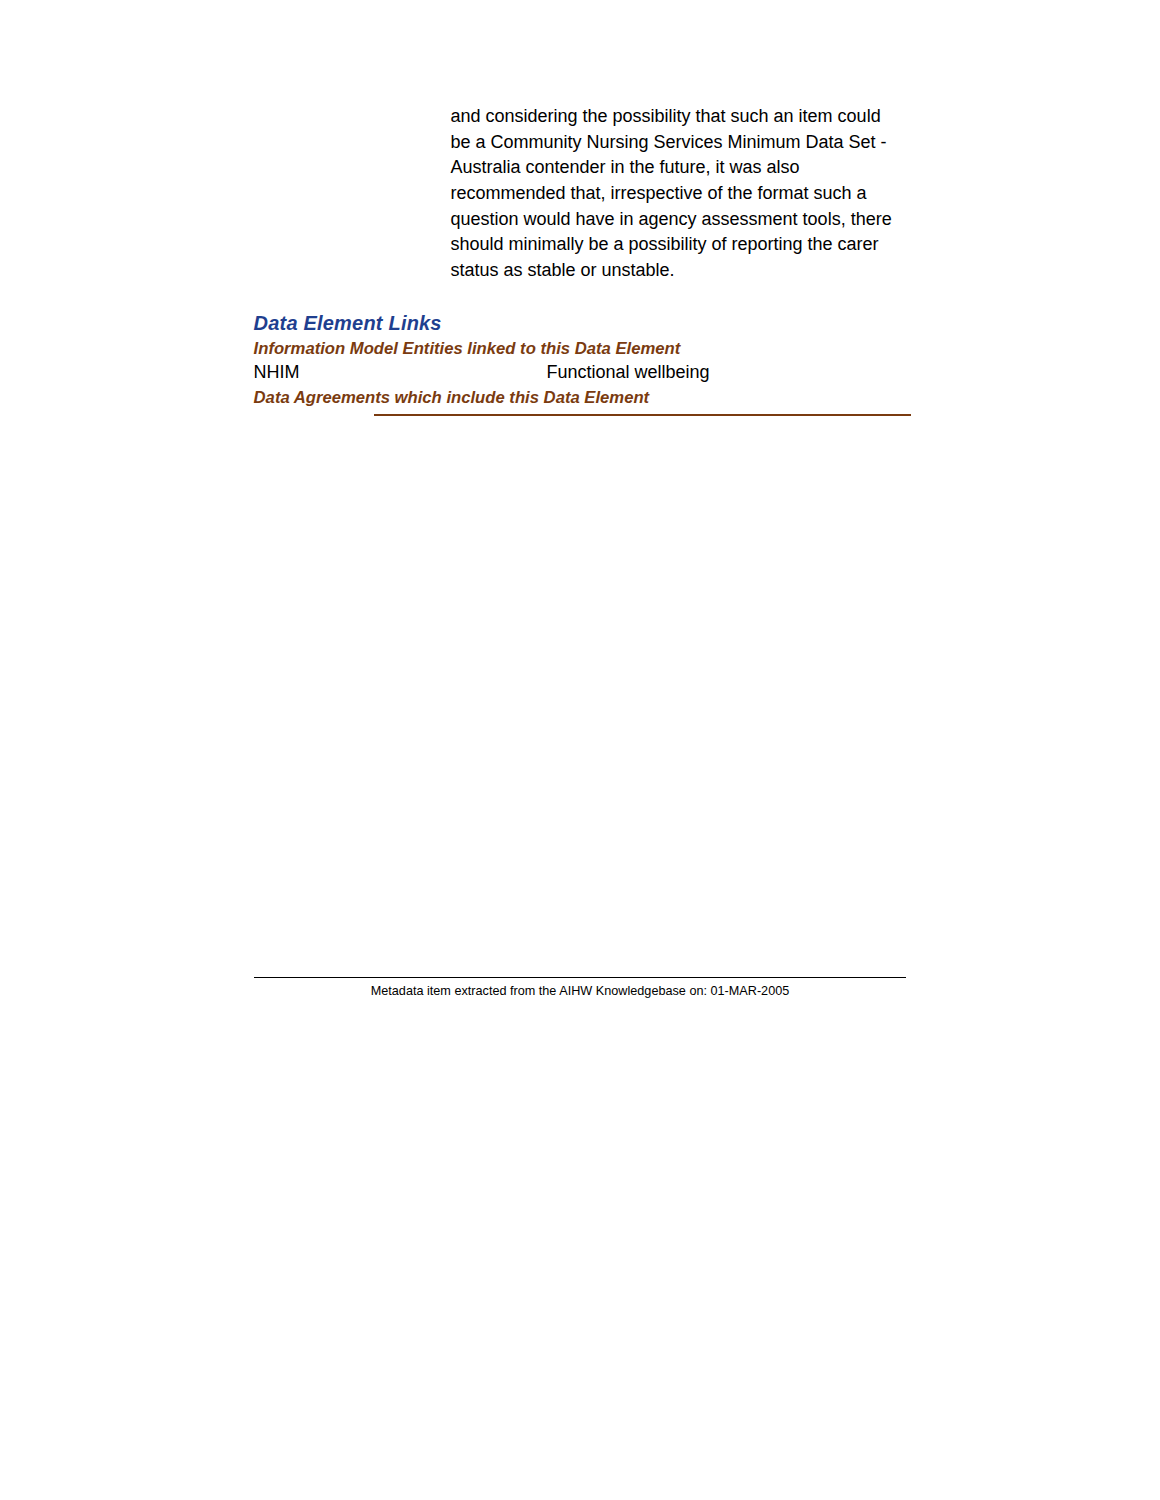and considering the possibility that such an item could be a Community Nursing Services Minimum Data Set - Australia contender in the future, it was also recommended that, irrespective of the format such a question would have in agency assessment tools, there should minimally be a possibility of reporting the carer status as stable or unstable.
Data Element Links
Information Model Entities linked to this Data Element
NHIM Functional wellbeing
Data Agreements which include this Data Element
Metadata item extracted from the AIHW Knowledgebase on: 01-MAR-2005